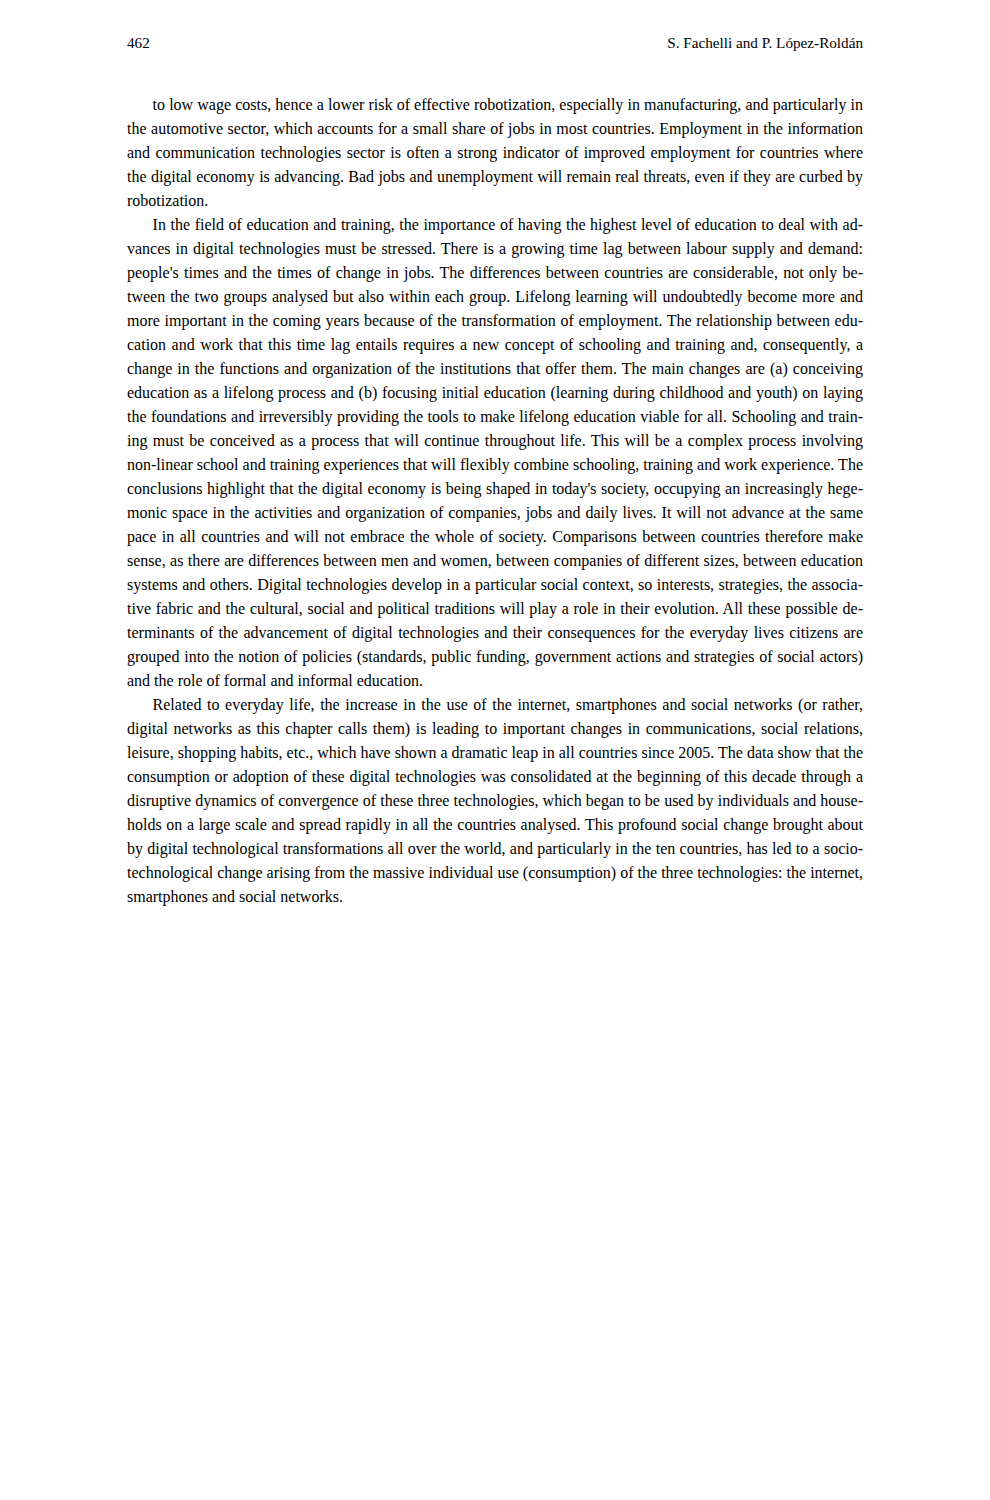462 S. Fachelli and P. López-Roldán
to low wage costs, hence a lower risk of effective robotization, especially in manufacturing, and particularly in the automotive sector, which accounts for a small share of jobs in most countries. Employment in the information and communication technologies sector is often a strong indicator of improved employment for countries where the digital economy is advancing. Bad jobs and unemployment will remain real threats, even if they are curbed by robotization.
In the field of education and training, the importance of having the highest level of education to deal with advances in digital technologies must be stressed. There is a growing time lag between labour supply and demand: people's times and the times of change in jobs. The differences between countries are considerable, not only between the two groups analysed but also within each group. Lifelong learning will undoubtedly become more and more important in the coming years because of the transformation of employment. The relationship between education and work that this time lag entails requires a new concept of schooling and training and, consequently, a change in the functions and organization of the institutions that offer them. The main changes are (a) conceiving education as a lifelong process and (b) focusing initial education (learning during childhood and youth) on laying the foundations and irreversibly providing the tools to make lifelong education viable for all. Schooling and training must be conceived as a process that will continue throughout life. This will be a complex process involving non-linear school and training experiences that will flexibly combine schooling, training and work experience. The conclusions highlight that the digital economy is being shaped in today's society, occupying an increasingly hegemonic space in the activities and organization of companies, jobs and daily lives. It will not advance at the same pace in all countries and will not embrace the whole of society. Comparisons between countries therefore make sense, as there are differences between men and women, between companies of different sizes, between education systems and others. Digital technologies develop in a particular social context, so interests, strategies, the associative fabric and the cultural, social and political traditions will play a role in their evolution. All these possible determinants of the advancement of digital technologies and their consequences for the everyday lives citizens are grouped into the notion of policies (standards, public funding, government actions and strategies of social actors) and the role of formal and informal education.
Related to everyday life, the increase in the use of the internet, smartphones and social networks (or rather, digital networks as this chapter calls them) is leading to important changes in communications, social relations, leisure, shopping habits, etc., which have shown a dramatic leap in all countries since 2005. The data show that the consumption or adoption of these digital technologies was consolidated at the beginning of this decade through a disruptive dynamics of convergence of these three technologies, which began to be used by individuals and households on a large scale and spread rapidly in all the countries analysed. This profound social change brought about by digital technological transformations all over the world, and particularly in the ten countries, has led to a socio-technological change arising from the massive individual use (consumption) of the three technologies: the internet, smartphones and social networks.